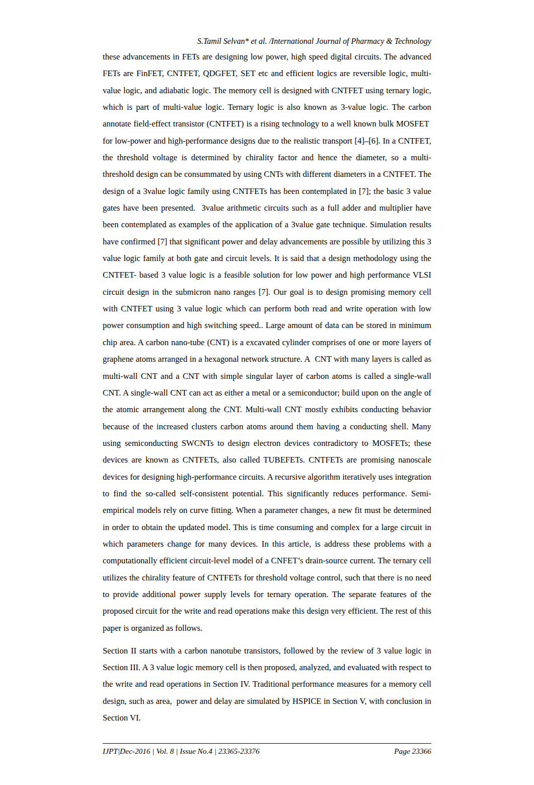S.Tamil Selvan* et al. /International Journal of Pharmacy & Technology
these advancements in FETs are designing low power, high speed digital circuits. The advanced FETs are FinFET, CNTFET, QDGFET, SET etc and efficient logics are reversible logic, multi-value logic, and adiabatic logic. The memory cell is designed with CNTFET using ternary logic, which is part of multi-value logic. Ternary logic is also known as 3-value logic. The carbon annotate field-effect transistor (CNTFET) is a rising technology to a well known bulk MOSFET for low-power and high-performance designs due to the realistic transport [4]–[6]. In a CNTFET, the threshold voltage is determined by chirality factor and hence the diameter, so a multi-threshold design can be consummated by using CNTs with different diameters in a CNTFET. The design of a 3value logic family using CNTFETs has been contemplated in [7]; the basic 3 value gates have been presented. 3value arithmetic circuits such as a full adder and multiplier have been contemplated as examples of the application of a 3value gate technique. Simulation results have confirmed [7] that significant power and delay advancements are possible by utilizing this 3 value logic family at both gate and circuit levels. It is said that a design methodology using the CNTFET- based 3 value logic is a feasible solution for low power and high performance VLSI circuit design in the submicron nano ranges [7]. Our goal is to design promising memory cell with CNTFET using 3 value logic which can perform both read and write operation with low power consumption and high switching speed.. Large amount of data can be stored in minimum chip area. A carbon nano-tube (CNT) is a excavated cylinder comprises of one or more layers of graphene atoms arranged in a hexagonal network structure. A CNT with many layers is called as multi-wall CNT and a CNT with simple singular layer of carbon atoms is called a single-wall CNT. A single-wall CNT can act as either a metal or a semiconductor; build upon on the angle of the atomic arrangement along the CNT. Multi-wall CNT mostly exhibits conducting behavior because of the increased clusters carbon atoms around them having a conducting shell. Many using semiconducting SWCNTs to design electron devices contradictory to MOSFETs; these devices are known as CNTFETs, also called TUBEFETs. CNTFETs are promising nanoscale devices for designing high-performance circuits. A recursive algorithm iteratively uses integration to find the so-called self-consistent potential. This significantly reduces performance. Semi-empirical models rely on curve fitting. When a parameter changes, a new fit must be determined in order to obtain the updated model. This is time consuming and complex for a large circuit in which parameters change for many devices. In this article, is address these problems with a computationally efficient circuit-level model of a CNFET’s drain-source current. The ternary cell utilizes the chirality feature of CNTFETs for threshold voltage control, such that there is no need to provide additional power supply levels for ternary operation. The separate features of the proposed circuit for the write and read operations make this design very efficient. The rest of this paper is organized as follows.
Section II starts with a carbon nanotube transistors, followed by the review of 3 value logic in Section III. A 3 value logic memory cell is then proposed, analyzed, and evaluated with respect to the write and read operations in Section IV. Traditional performance measures for a memory cell design, such as area, power and delay are simulated by HSPICE in Section V, with conclusion in Section VI.
IJPT|Dec-2016 | Vol. 8 | Issue No.4 | 23365-23376 Page 23366